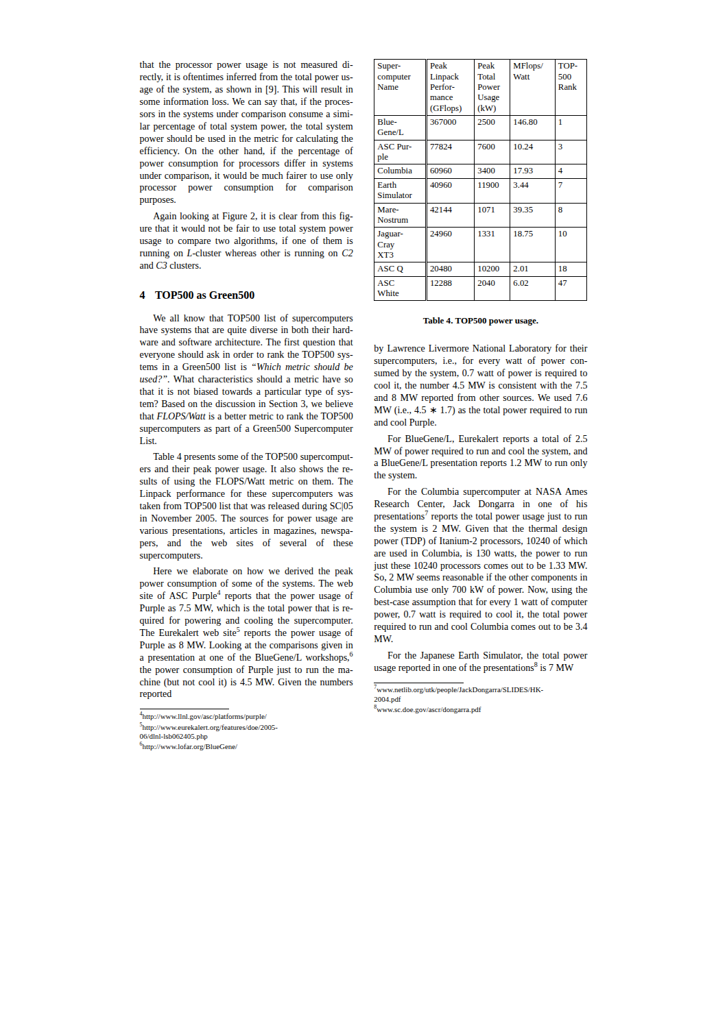that the processor power usage is not measured directly, it is oftentimes inferred from the total power usage of the system, as shown in [9]. This will result in some information loss. We can say that, if the processors in the systems under comparison consume a similar percentage of total system power, the total system power should be used in the metric for calculating the efficiency. On the other hand, if the percentage of power consumption for processors differ in systems under comparison, it would be much fairer to use only processor power consumption for comparison purposes.
Again looking at Figure 2, it is clear from this figure that it would not be fair to use total system power usage to compare two algorithms, if one of them is running on L-cluster whereas other is running on C2 and C3 clusters.
4 TOP500 as Green500
We all know that TOP500 list of supercomputers have systems that are quite diverse in both their hardware and software architecture. The first question that everyone should ask in order to rank the TOP500 systems in a Green500 list is “Which metric should be used?”. What characteristics should a metric have so that it is not biased towards a particular type of system? Based on the discussion in Section 3, we believe that FLOPS/Watt is a better metric to rank the TOP500 supercomputers as part of a Green500 Supercomputer List.
Table 4 presents some of the TOP500 supercomputers and their peak power usage. It also shows the results of using the FLOPS/Watt metric on them. The Linpack performance for these supercomputers was taken from TOP500 list that was released during SC|05 in November 2005. The sources for power usage are various presentations, articles in magazines, newspapers, and the web sites of several of these supercomputers.
Here we elaborate on how we derived the peak power consumption of some of the systems. The web site of ASC Purple4 reports that the power usage of Purple as 7.5 MW, which is the total power that is required for powering and cooling the supercomputer. The Eurekalert web site5 reports the power usage of Purple as 8 MW. Looking at the comparisons given in a presentation at one of the BlueGene/L workshops,6 the power consumption of Purple just to run the machine (but not cool it) is 4.5 MW. Given the numbers reported
4http://www.llnl.gov/asc/platforms/purple/
5http://www.eurekalert.org/features/doe/2005-06/dlnl-lsb062405.php
6http://www.lofar.org/BlueGene/
| Super- computer Name | Peak Linpack Perfor- mance (GFlops) | Peak Total Power Usage (kW) | MFlops/ Watt | TOP- 500 Rank |
| --- | --- | --- | --- | --- |
| Blue- Gene/L | 367000 | 2500 | 146.80 | 1 |
| ASC Pur- ple | 77824 | 7600 | 10.24 | 3 |
| Columbia | 60960 | 3400 | 17.93 | 4 |
| Earth Simulator | 40960 | 11900 | 3.44 | 7 |
| Mare- Nostrum | 42144 | 1071 | 39.35 | 8 |
| Jaguar- Cray XT3 | 24960 | 1331 | 18.75 | 10 |
| ASC Q | 20480 | 10200 | 2.01 | 18 |
| ASC White | 12288 | 2040 | 6.02 | 47 |
Table 4. TOP500 power usage.
by Lawrence Livermore National Laboratory for their supercomputers, i.e., for every watt of power consumed by the system, 0.7 watt of power is required to cool it, the number 4.5 MW is consistent with the 7.5 and 8 MW reported from other sources. We used 7.6 MW (i.e., 4.5 ∗ 1.7) as the total power required to run and cool Purple.
For BlueGene/L, Eurekalert reports a total of 2.5 MW of power required to run and cool the system, and a BlueGene/L presentation reports 1.2 MW to run only the system.
For the Columbia supercomputer at NASA Ames Research Center, Jack Dongarra in one of his presentations7 reports the total power usage just to run the system is 2 MW. Given that the thermal design power (TDP) of Itanium-2 processors, 10240 of which are used in Columbia, is 130 watts, the power to run just these 10240 processors comes out to be 1.33 MW. So, 2 MW seems reasonable if the other components in Columbia use only 700 kW of power. Now, using the best-case assumption that for every 1 watt of computer power, 0.7 watt is required to cool it, the total power required to run and cool Columbia comes out to be 3.4 MW.
For the Japanese Earth Simulator, the total power usage reported in one of the presentations8 is 7 MW
7www.netlib.org/utk/people/JackDongarra/SLIDES/HK-2004.pdf
8www.sc.doe.gov/ascr/dongarra.pdf